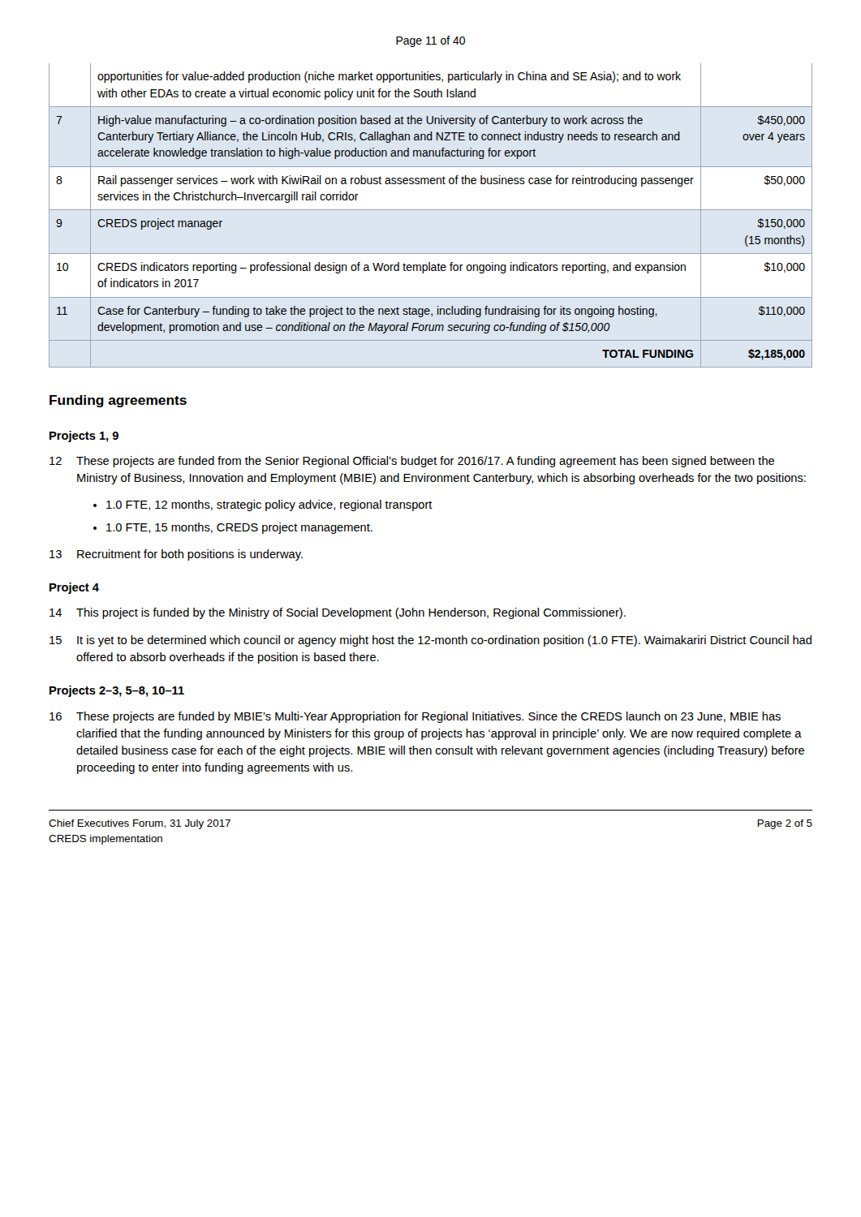Page 11 of 40
| | opportunities for value-added production (niche market opportunities, particularly in China and SE Asia); and to work with other EDAs to create a virtual economic policy unit for the South Island | |
| 7 | High-value manufacturing – a co-ordination position based at the University of Canterbury to work across the Canterbury Tertiary Alliance, the Lincoln Hub, CRIs, Callaghan and NZTE to connect industry needs to research and accelerate knowledge translation to high-value production and manufacturing for export | $450,000 over 4 years |
| 8 | Rail passenger services – work with KiwiRail on a robust assessment of the business case for reintroducing passenger services in the Christchurch–Invercargill rail corridor | $50,000 |
| 9 | CREDS project manager | $150,000 (15 months) |
| 10 | CREDS indicators reporting – professional design of a Word template for ongoing indicators reporting, and expansion of indicators in 2017 | $10,000 |
| 11 | Case for Canterbury – funding to take the project to the next stage, including fundraising for its ongoing hosting, development, promotion and use – conditional on the Mayoral Forum securing co-funding of $150,000 | $110,000 |
| | TOTAL FUNDING | $2,185,000 |
Funding agreements
Projects 1, 9
12
These projects are funded from the Senior Regional Official’s budget for 2016/17. A funding agreement has been signed between the Ministry of Business, Innovation and Employment (MBIE) and Environment Canterbury, which is absorbing overheads for the two positions:
1.0 FTE, 12 months, strategic policy advice, regional transport
1.0 FTE, 15 months, CREDS project management.
13
Recruitment for both positions is underway.
Project 4
14
This project is funded by the Ministry of Social Development (John Henderson, Regional Commissioner).
15
It is yet to be determined which council or agency might host the 12-month co-ordination position (1.0 FTE). Waimakariri District Council had offered to absorb overheads if the position is based there.
Projects 2–3, 5–8, 10–11
16
These projects are funded by MBIE’s Multi-Year Appropriation for Regional Initiatives. Since the CREDS launch on 23 June, MBIE has clarified that the funding announced by Ministers for this group of projects has ‘approval in principle’ only. We are now required complete a detailed business case for each of the eight projects. MBIE will then consult with relevant government agencies (including Treasury) before proceeding to enter into funding agreements with us.
Chief Executives Forum, 31 July 2017
CREDS implementation
Page 2 of 5